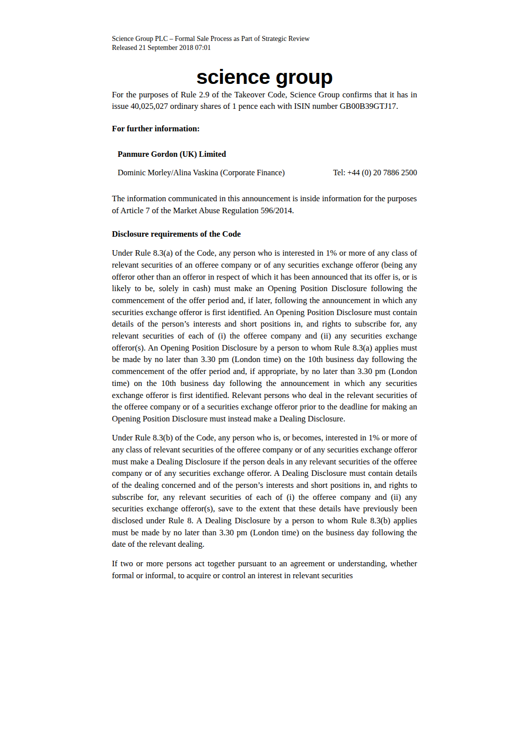Science Group PLC – Formal Sale Process as Part of Strategic Review
Released 21 September 2018 07:01
science group
For the purposes of Rule 2.9 of the Takeover Code, Science Group confirms that it has in issue 40,025,027 ordinary shares of 1 pence each with ISIN number GB00B39GTJ17.
For further information:
Panmure Gordon (UK) Limited
Dominic Morley/Alina Vaskina (Corporate Finance)
Tel: +44 (0) 20 7886 2500
The information communicated in this announcement is inside information for the purposes of Article 7 of the Market Abuse Regulation 596/2014.
Disclosure requirements of the Code
Under Rule 8.3(a) of the Code, any person who is interested in 1% or more of any class of relevant securities of an offeree company or of any securities exchange offeror (being any offeror other than an offeror in respect of which it has been announced that its offer is, or is likely to be, solely in cash) must make an Opening Position Disclosure following the commencement of the offer period and, if later, following the announcement in which any securities exchange offeror is first identified. An Opening Position Disclosure must contain details of the person’s interests and short positions in, and rights to subscribe for, any relevant securities of each of (i) the offeree company and (ii) any securities exchange offeror(s). An Opening Position Disclosure by a person to whom Rule 8.3(a) applies must be made by no later than 3.30 pm (London time) on the 10th business day following the commencement of the offer period and, if appropriate, by no later than 3.30 pm (London time) on the 10th business day following the announcement in which any securities exchange offeror is first identified. Relevant persons who deal in the relevant securities of the offeree company or of a securities exchange offeror prior to the deadline for making an Opening Position Disclosure must instead make a Dealing Disclosure.
Under Rule 8.3(b) of the Code, any person who is, or becomes, interested in 1% or more of any class of relevant securities of the offeree company or of any securities exchange offeror must make a Dealing Disclosure if the person deals in any relevant securities of the offeree company or of any securities exchange offeror. A Dealing Disclosure must contain details of the dealing concerned and of the person’s interests and short positions in, and rights to subscribe for, any relevant securities of each of (i) the offeree company and (ii) any securities exchange offeror(s), save to the extent that these details have previously been disclosed under Rule 8. A Dealing Disclosure by a person to whom Rule 8.3(b) applies must be made by no later than 3.30 pm (London time) on the business day following the date of the relevant dealing.
If two or more persons act together pursuant to an agreement or understanding, whether formal or informal, to acquire or control an interest in relevant securities